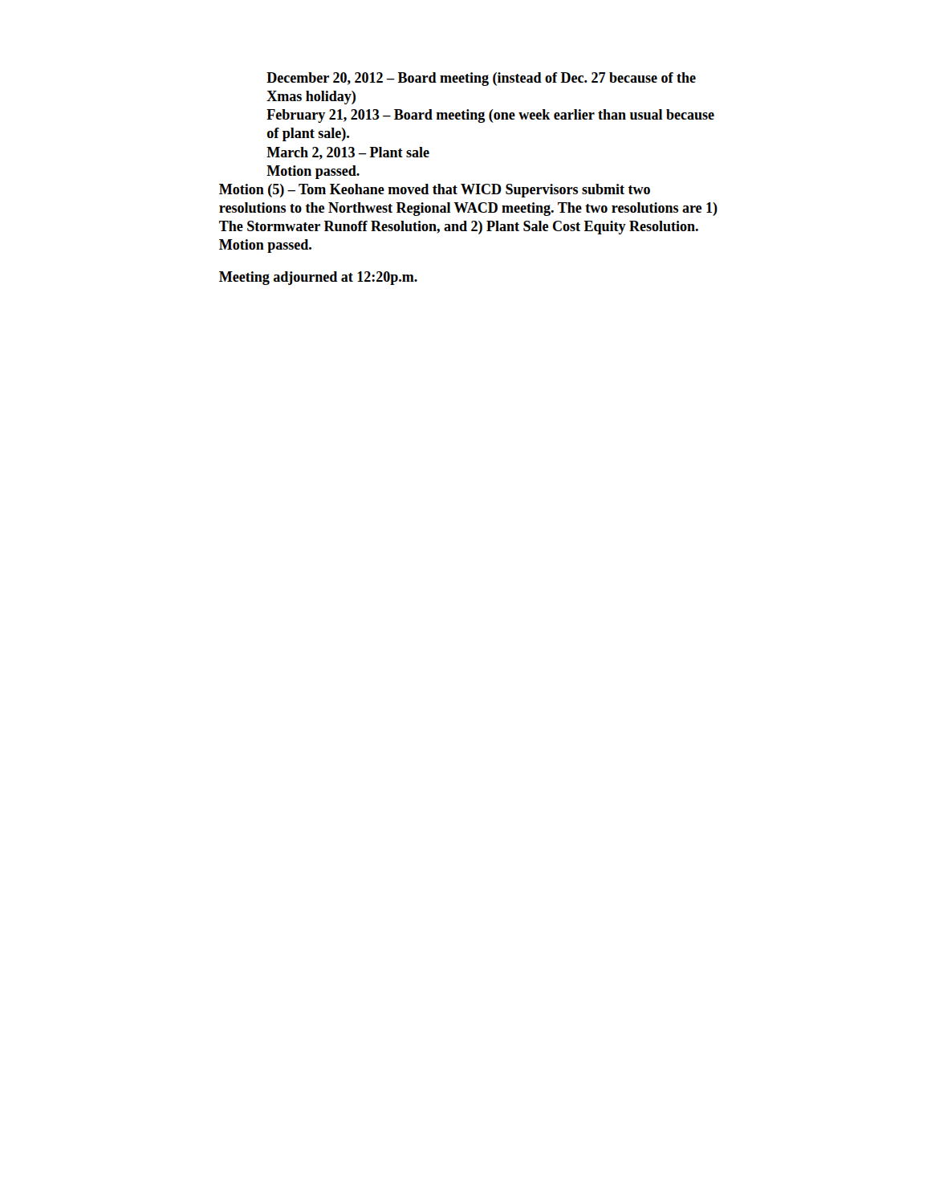December 20, 2012 – Board meeting (instead of Dec. 27 because of the Xmas holiday)
February 21, 2013 – Board meeting (one week earlier than usual because of plant sale).
March 2, 2013 – Plant sale
Motion passed.
Motion (5) – Tom Keohane moved that WICD Supervisors submit two resolutions to the Northwest Regional WACD meeting. The two resolutions are 1) The Stormwater Runoff Resolution, and 2) Plant Sale Cost Equity Resolution. Motion passed.
Meeting adjourned at 12:20p.m.